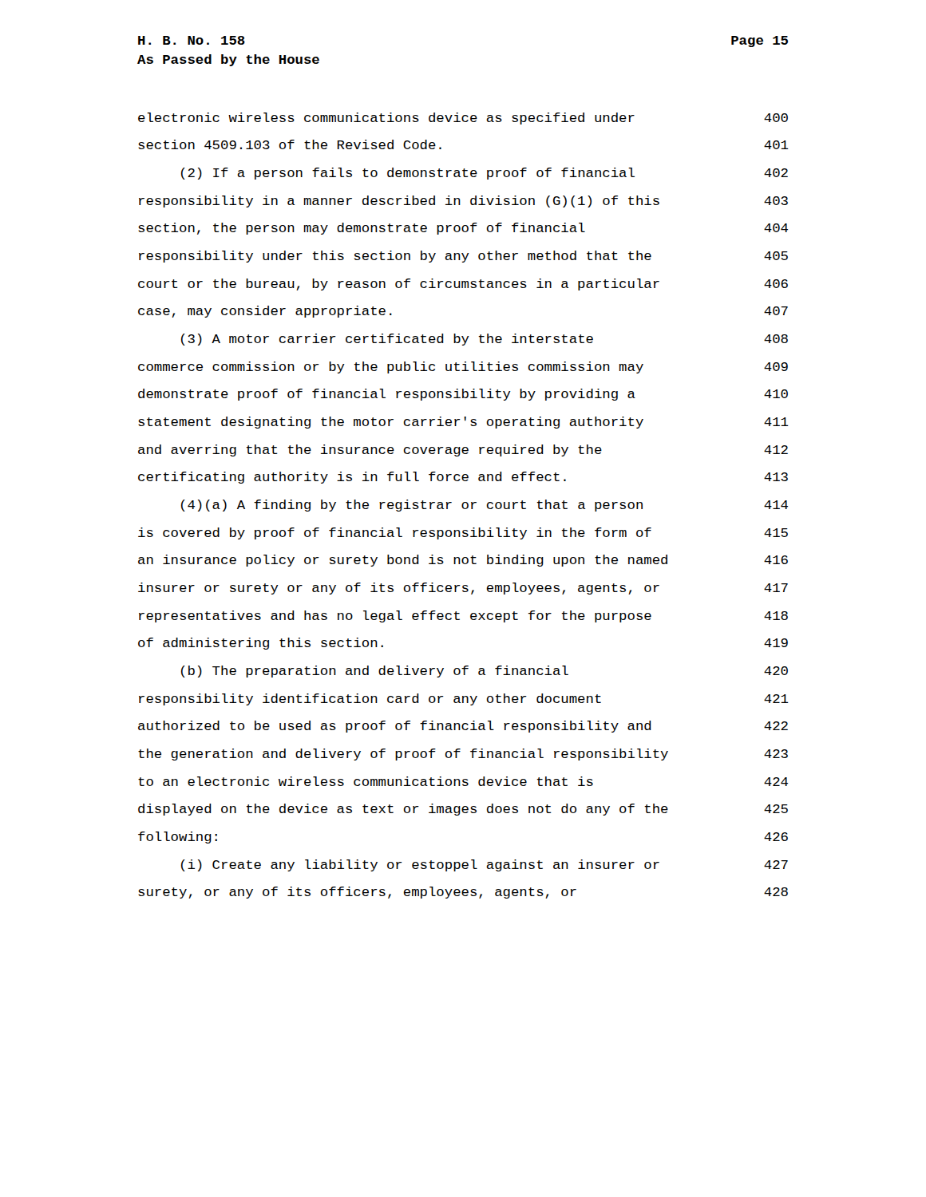H. B. No. 158
As Passed by the House
Page 15
electronic wireless communications device as specified under400
section 4509.103 of the Revised Code.401
(2) If a person fails to demonstrate proof of financial402
responsibility in a manner described in division (G)(1) of this403
section, the person may demonstrate proof of financial404
responsibility under this section by any other method that the405
court or the bureau, by reason of circumstances in a particular406
case, may consider appropriate.407
(3) A motor carrier certificated by the interstate408
commerce commission or by the public utilities commission may409
demonstrate proof of financial responsibility by providing a410
statement designating the motor carrier's operating authority411
and averring that the insurance coverage required by the412
certificating authority is in full force and effect.413
(4)(a) A finding by the registrar or court that a person414
is covered by proof of financial responsibility in the form of415
an insurance policy or surety bond is not binding upon the named416
insurer or surety or any of its officers, employees, agents, or417
representatives and has no legal effect except for the purpose418
of administering this section.419
(b) The preparation and delivery of a financial420
responsibility identification card or any other document421
authorized to be used as proof of financial responsibility and422
the generation and delivery of proof of financial responsibility423
to an electronic wireless communications device that is424
displayed on the device as text or images does not do any of the425
following:426
(i) Create any liability or estoppel against an insurer or427
surety, or any of its officers, employees, agents, or428